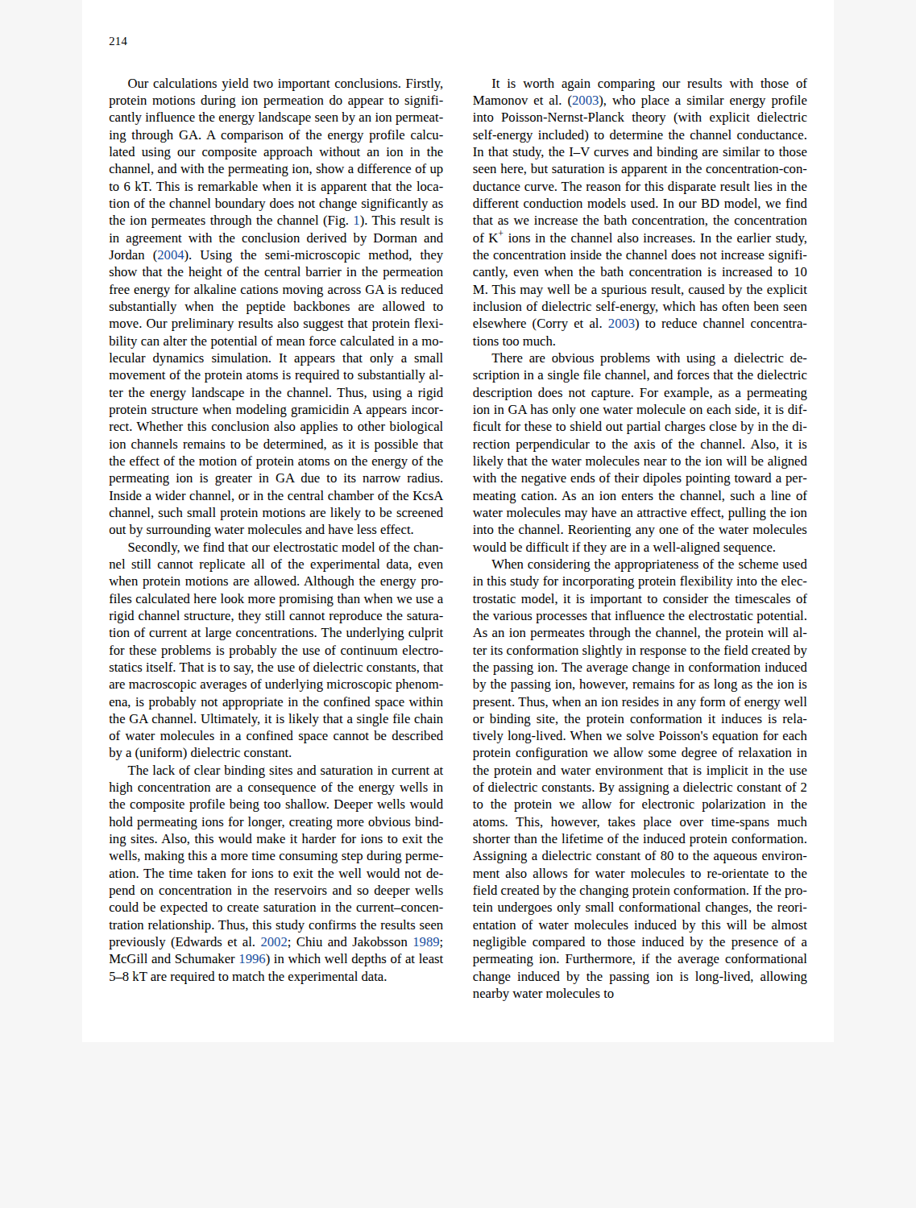214
Our calculations yield two important conclusions. Firstly, protein motions during ion permeation do appear to significantly influence the energy landscape seen by an ion permeating through GA. A comparison of the energy profile calculated using our composite approach without an ion in the channel, and with the permeating ion, show a difference of up to 6 kT. This is remarkable when it is apparent that the location of the channel boundary does not change significantly as the ion permeates through the channel (Fig. 1). This result is in agreement with the conclusion derived by Dorman and Jordan (2004). Using the semi-microscopic method, they show that the height of the central barrier in the permeation free energy for alkaline cations moving across GA is reduced substantially when the peptide backbones are allowed to move. Our preliminary results also suggest that protein flexibility can alter the potential of mean force calculated in a molecular dynamics simulation. It appears that only a small movement of the protein atoms is required to substantially alter the energy landscape in the channel. Thus, using a rigid protein structure when modeling gramicidin A appears incorrect. Whether this conclusion also applies to other biological ion channels remains to be determined, as it is possible that the effect of the motion of protein atoms on the energy of the permeating ion is greater in GA due to its narrow radius. Inside a wider channel, or in the central chamber of the KcsA channel, such small protein motions are likely to be screened out by surrounding water molecules and have less effect.
Secondly, we find that our electrostatic model of the channel still cannot replicate all of the experimental data, even when protein motions are allowed. Although the energy profiles calculated here look more promising than when we use a rigid channel structure, they still cannot reproduce the saturation of current at large concentrations. The underlying culprit for these problems is probably the use of continuum electrostatics itself. That is to say, the use of dielectric constants, that are macroscopic averages of underlying microscopic phenomena, is probably not appropriate in the confined space within the GA channel. Ultimately, it is likely that a single file chain of water molecules in a confined space cannot be described by a (uniform) dielectric constant.
The lack of clear binding sites and saturation in current at high concentration are a consequence of the energy wells in the composite profile being too shallow. Deeper wells would hold permeating ions for longer, creating more obvious binding sites. Also, this would make it harder for ions to exit the wells, making this a more time consuming step during permeation. The time taken for ions to exit the well would not depend on concentration in the reservoirs and so deeper wells could be expected to create saturation in the current–concentration relationship. Thus, this study confirms the results seen previously (Edwards et al. 2002; Chiu and Jakobsson 1989; McGill and Schumaker 1996) in which well depths of at least 5–8 kT are required to match the experimental data.
It is worth again comparing our results with those of Mamonov et al. (2003), who place a similar energy profile into Poisson-Nernst-Planck theory (with explicit dielectric self-energy included) to determine the channel conductance. In that study, the I–V curves and binding are similar to those seen here, but saturation is apparent in the concentration-conductance curve. The reason for this disparate result lies in the different conduction models used. In our BD model, we find that as we increase the bath concentration, the concentration of K+ ions in the channel also increases. In the earlier study, the concentration inside the channel does not increase significantly, even when the bath concentration is increased to 10 M. This may well be a spurious result, caused by the explicit inclusion of dielectric self-energy, which has often been seen elsewhere (Corry et al. 2003) to reduce channel concentrations too much.
There are obvious problems with using a dielectric description in a single file channel, and forces that the dielectric description does not capture. For example, as a permeating ion in GA has only one water molecule on each side, it is difficult for these to shield out partial charges close by in the direction perpendicular to the axis of the channel. Also, it is likely that the water molecules near to the ion will be aligned with the negative ends of their dipoles pointing toward a permeating cation. As an ion enters the channel, such a line of water molecules may have an attractive effect, pulling the ion into the channel. Reorienting any one of the water molecules would be difficult if they are in a well-aligned sequence.
When considering the appropriateness of the scheme used in this study for incorporating protein flexibility into the electrostatic model, it is important to consider the timescales of the various processes that influence the electrostatic potential. As an ion permeates through the channel, the protein will alter its conformation slightly in response to the field created by the passing ion. The average change in conformation induced by the passing ion, however, remains for as long as the ion is present. Thus, when an ion resides in any form of energy well or binding site, the protein conformation it induces is relatively long-lived. When we solve Poisson's equation for each protein configuration we allow some degree of relaxation in the protein and water environment that is implicit in the use of dielectric constants. By assigning a dielectric constant of 2 to the protein we allow for electronic polarization in the atoms. This, however, takes place over time-spans much shorter than the lifetime of the induced protein conformation. Assigning a dielectric constant of 80 to the aqueous environment also allows for water molecules to re-orientate to the field created by the changing protein conformation. If the protein undergoes only small conformational changes, the reorientation of water molecules induced by this will be almost negligible compared to those induced by the presence of a permeating ion. Furthermore, if the average conformational change induced by the passing ion is long-lived, allowing nearby water molecules to